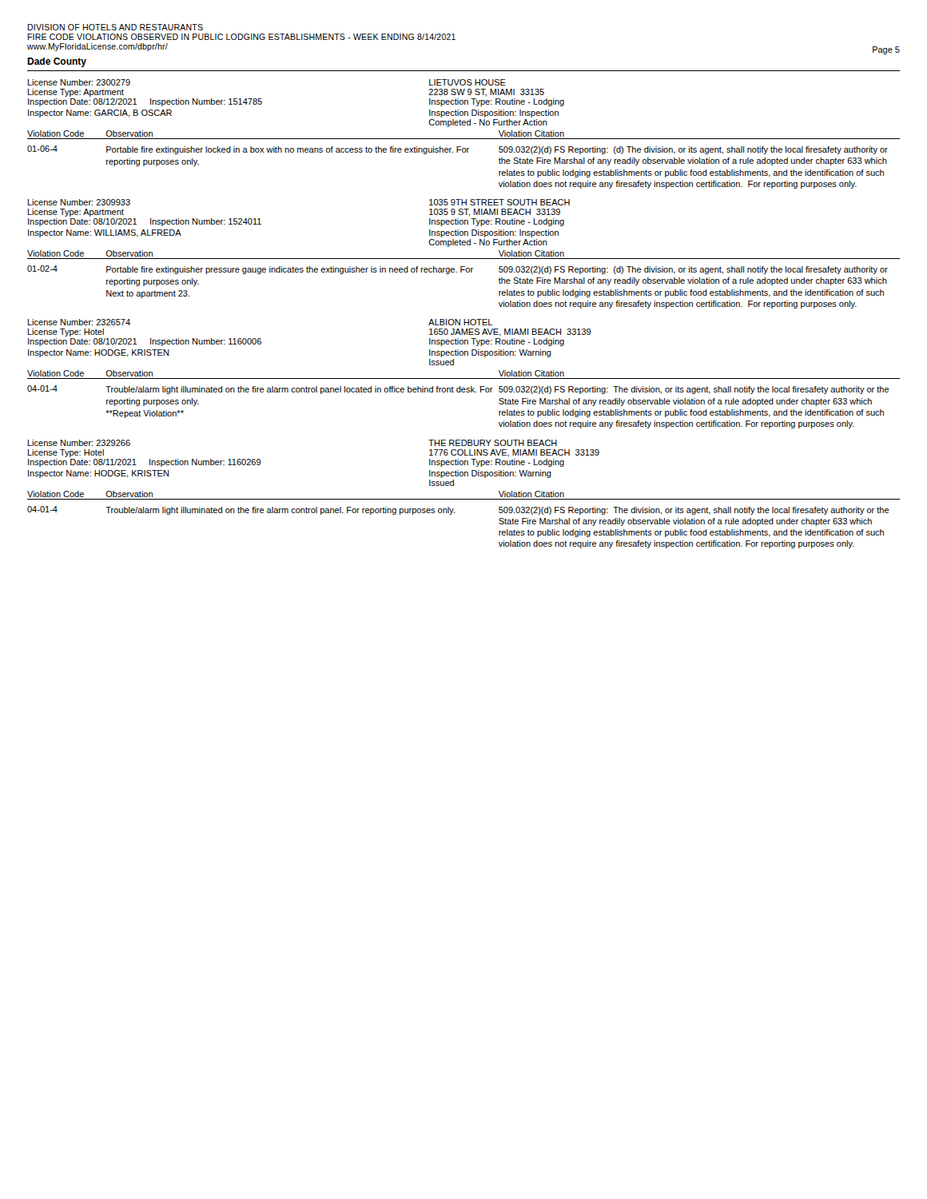Page 5
DIVISION OF HOTELS AND RESTAURANTS
FIRE CODE VIOLATIONS OBSERVED IN PUBLIC LODGING ESTABLISHMENTS - WEEK ENDING 8/14/2021
www.MyFloridaLicense.com/dbpr/hr/
Dade County
| License Number: 2300279 | LIETUVOS HOUSE |
| License Type: Apartment | 2238 SW 9 ST, MIAMI 33135 |
| Inspection Date: 08/12/2021 Inspection Number: 1514785 | Inspection Type: Routine - Lodging |
| Inspector Name: GARCIA, B OSCAR | Inspection Disposition: Inspection Completed - No Further Action |
| Violation Code | Observation | Violation Citation |
| 01-06-4 | Portable fire extinguisher locked in a box with no means of access to the fire extinguisher. For reporting purposes only. | 509.032(2)(d) FS Reporting: (d) The division, or its agent, shall notify the local firesafety authority or the State Fire Marshal of any readily observable violation of a rule adopted under chapter 633 which relates to public lodging establishments or public food establishments, and the identification of such violation does not require any firesafety inspection certification. For reporting purposes only. |
| License Number: 2309933 | 1035 9TH STREET SOUTH BEACH |
| License Type: Apartment | 1035 9 ST, MIAMI BEACH 33139 |
| Inspection Date: 08/10/2021 Inspection Number: 1524011 | Inspection Type: Routine - Lodging |
| Inspector Name: WILLIAMS, ALFREDA | Inspection Disposition: Inspection Completed - No Further Action |
| Violation Code | Observation | Violation Citation |
| 01-02-4 | Portable fire extinguisher pressure gauge indicates the extinguisher is in need of recharge. For reporting purposes only. Next to apartment 23. | 509.032(2)(d) FS Reporting: (d) The division, or its agent, shall notify the local firesafety authority or the State Fire Marshal of any readily observable violation of a rule adopted under chapter 633 which relates to public lodging establishments or public food establishments, and the identification of such violation does not require any firesafety inspection certification. For reporting purposes only. |
| License Number: 2326574 | ALBION HOTEL |
| License Type: Hotel | 1650 JAMES AVE, MIAMI BEACH 33139 |
| Inspection Date: 08/10/2021 Inspection Number: 1160006 | Inspection Type: Routine - Lodging |
| Inspector Name: HODGE, KRISTEN | Inspection Disposition: Warning Issued |
| Violation Code | Observation | Violation Citation |
| 04-01-4 | Trouble/alarm light illuminated on the fire alarm control panel located in office behind front desk. For reporting purposes only. **Repeat Violation** | 509.032(2)(d) FS Reporting: The division, or its agent, shall notify the local firesafety authority or the State Fire Marshal of any readily observable violation of a rule adopted under chapter 633 which relates to public lodging establishments or public food establishments, and the identification of such violation does not require any firesafety inspection certification. For reporting purposes only. |
| License Number: 2329266 | THE REDBURY SOUTH BEACH |
| License Type: Hotel | 1776 COLLINS AVE, MIAMI BEACH 33139 |
| Inspection Date: 08/11/2021 Inspection Number: 1160269 | Inspection Type: Routine - Lodging |
| Inspector Name: HODGE, KRISTEN | Inspection Disposition: Warning Issued |
| Violation Code | Observation | Violation Citation |
| 04-01-4 | Trouble/alarm light illuminated on the fire alarm control panel. For reporting purposes only. | 509.032(2)(d) FS Reporting: The division, or its agent, shall notify the local firesafety authority or the State Fire Marshal of any readily observable violation of a rule adopted under chapter 633 which relates to public lodging establishments or public food establishments, and the identification of such violation does not require any firesafety inspection certification. For reporting purposes only. |